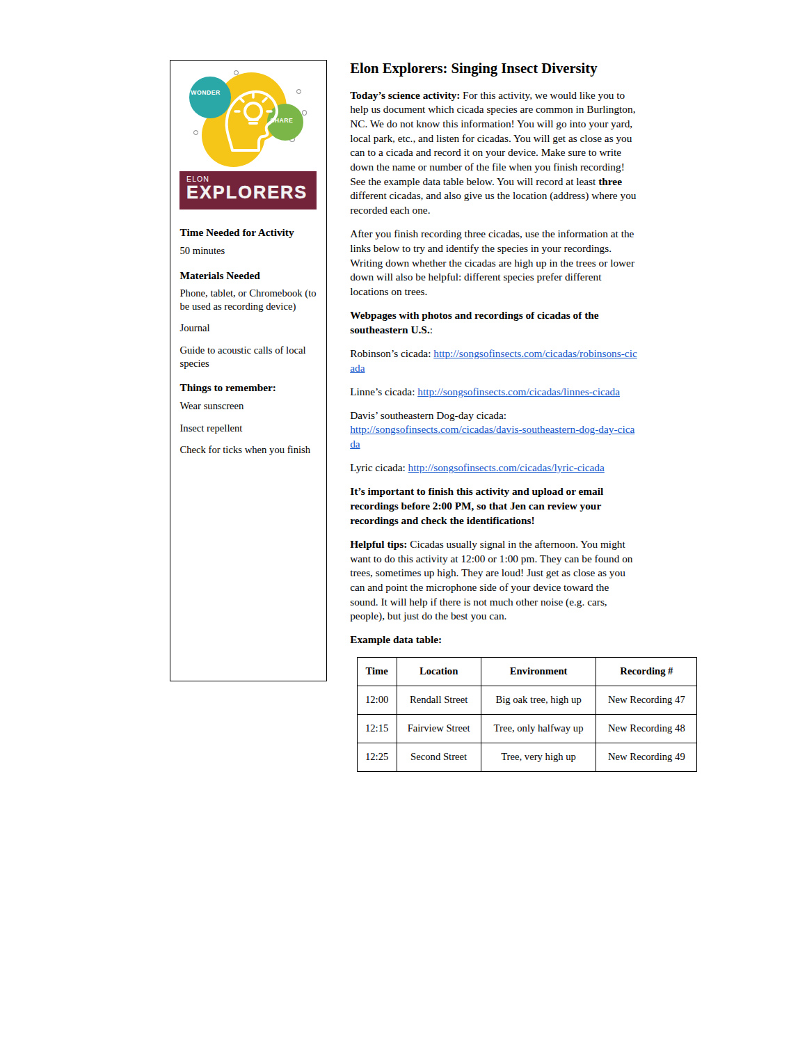WONDER SHARE
ELON EXPLORERS
Time Needed for Activity
50 minutes
Materials Needed
Phone, tablet, or Chromebook (to be used as recording device)
Journal
Guide to acoustic calls of local species
Things to remember:
Wear sunscreen
Insect repellent
Check for ticks when you finish
Elon Explorers: Singing Insect Diversity
Today’s science activity: For this activity, we would like you to help us document which cicada species are common in Burlington, NC. We do not know this information! You will go into your yard, local park, etc., and listen for cicadas. You will get as close as you can to a cicada and record it on your device. Make sure to write down the name or number of the file when you finish recording! See the example data table below. You will record at least three different cicadas, and also give us the location (address) where you recorded each one.
After you finish recording three cicadas, use the information at the links below to try and identify the species in your recordings. Writing down whether the cicadas are high up in the trees or lower down will also be helpful: different species prefer different locations on trees.
Webpages with photos and recordings of cicadas of the southeastern U.S.:
Robinson’s cicada: http://songsofinsects.com/cicadas/robinsons-cicada
Linne’s cicada: http://songsofinsects.com/cicadas/linnes-cicada
Davis’ southeastern Dog-day cicada:
http://songsofinsects.com/cicadas/davis-southeastern-dog-day-cicada
Lyric cicada: http://songsofinsects.com/cicadas/lyric-cicada
It’s important to finish this activity and upload or email recordings before 2:00 PM, so that Jen can review your recordings and check the identifications!
Helpful tips: Cicadas usually signal in the afternoon. You might want to do this activity at 12:00 or 1:00 pm. They can be found on trees, sometimes up high. They are loud! Just get as close as you can and point the microphone side of your device toward the sound. It will help if there is not much other noise (e.g. cars, people), but just do the best you can.
Example data table:
| Time | Location | Environment | Recording # |
| --- | --- | --- | --- |
| 12:00 | Rendall Street | Big oak tree, high up | New Recording 47 |
| 12:15 | Fairview Street | Tree, only halfway up | New Recording 48 |
| 12:25 | Second Street | Tree, very high up | New Recording 49 |